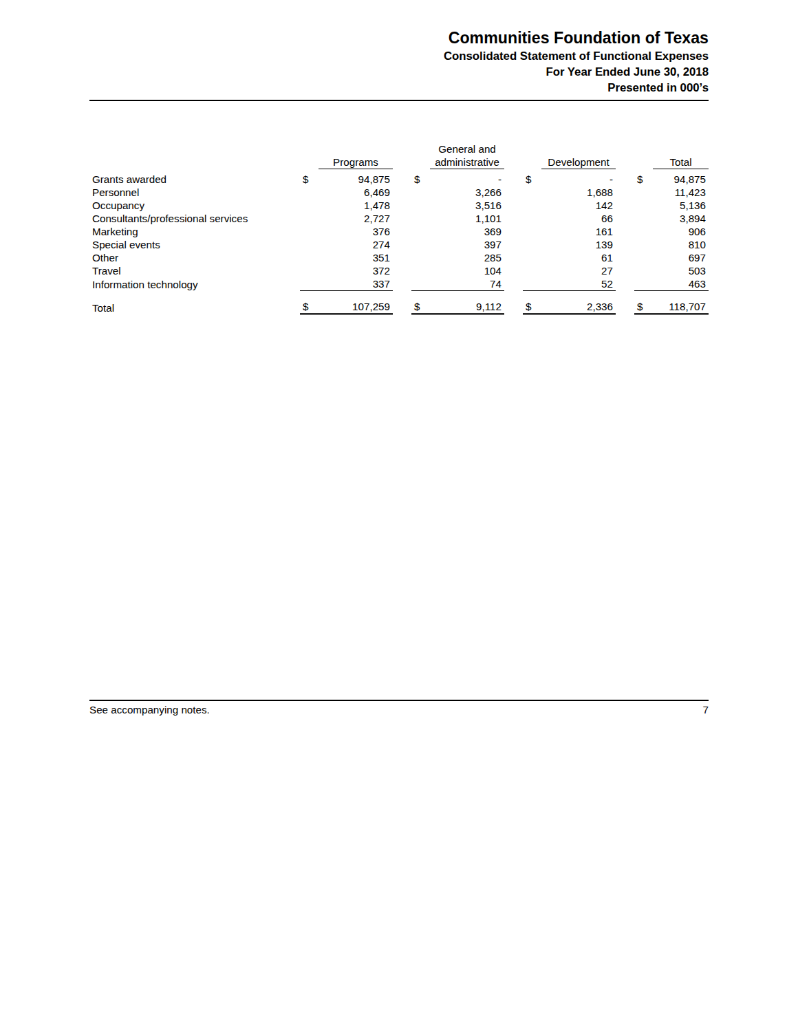Communities Foundation of Texas
Consolidated Statement of Functional Expenses
For Year Ended June 30, 2018
Presented in 000’s
| | | | | | General and | | | | | | |
| --- | --- | --- | --- | --- | --- | --- | --- | --- | --- | --- | --- |
| | | Programs | | | administrative | | | Development | | | Total |
| Grants awarded | $ | 94,875 | | $ | - | | $ | - | | $ | 94,875 |
| Personnel | | 6,469 | | | 3,266 | | | 1,688 | | | 11,423 |
| Occupancy | | 1,478 | | | 3,516 | | | 142 | | | 5,136 |
| Consultants/professional services | | 2,727 | | | 1,101 | | | 66 | | | 3,894 |
| Marketing | | 376 | | | 369 | | | 161 | | | 906 |
| Special events | | 274 | | | 397 | | | 139 | | | 810 |
| Other | | 351 | | | 285 | | | 61 | | | 697 |
| Travel | | 372 | | | 104 | | | 27 | | | 503 |
| Information technology | | 337 | | | 74 | | | 52 | | | 463 |
| Total | $ | 107,259 | | $ | 9,112 | | $ | 2,336 | | $ | 118,707 |
See accompanying notes. 7